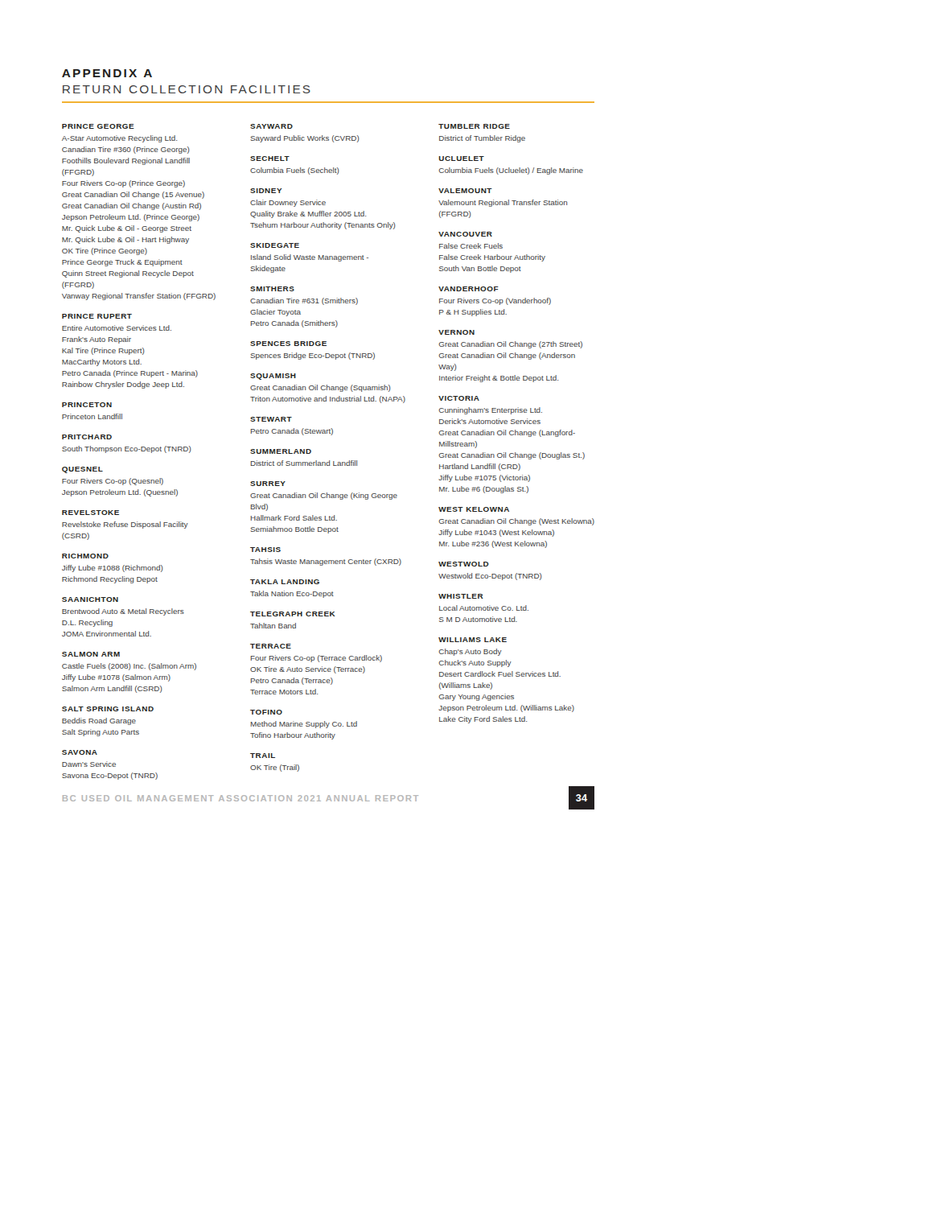APPENDIX A
RETURN COLLECTION FACILITIES
Prince George
A-Star Automotive Recycling Ltd.
Canadian Tire #360 (Prince George)
Foothills Boulevard Regional Landfill (FFGRD)
Four Rivers Co-op (Prince George)
Great Canadian Oil Change (15 Avenue)
Great Canadian Oil Change (Austin Rd)
Jepson Petroleum Ltd. (Prince George)
Mr. Quick Lube & Oil - George Street
Mr. Quick Lube & Oil - Hart Highway
OK Tire (Prince George)
Prince George Truck & Equipment
Quinn Street Regional Recycle Depot (FFGRD)
Vanway Regional Transfer Station (FFGRD)
Prince Rupert
Entire Automotive Services Ltd.
Frank's Auto Repair
Kal Tire (Prince Rupert)
MacCarthy Motors Ltd.
Petro Canada (Prince Rupert - Marina)
Rainbow Chrysler Dodge Jeep Ltd.
Princeton
Princeton Landfill
Pritchard
South Thompson Eco-Depot (TNRD)
Quesnel
Four Rivers Co-op (Quesnel)
Jepson Petroleum Ltd. (Quesnel)
Revelstoke
Revelstoke Refuse Disposal Facility (CSRD)
Richmond
Jiffy Lube #1088 (Richmond)
Richmond Recycling Depot
Saanichton
Brentwood Auto & Metal Recyclers
D.L. Recycling
JOMA Environmental Ltd.
Salmon Arm
Castle Fuels (2008) Inc. (Salmon Arm)
Jiffy Lube #1078 (Salmon Arm)
Salmon Arm Landfill (CSRD)
Salt Spring Island
Beddis Road Garage
Salt Spring Auto Parts
Savona
Dawn's Service
Savona Eco-Depot (TNRD)
Sayward
Sayward Public Works (CVRD)
Sechelt
Columbia Fuels (Sechelt)
Sidney
Clair Downey Service
Quality Brake & Muffler 2005 Ltd.
Tsehum Harbour Authority (Tenants Only)
Skidegate
Island Solid Waste Management - Skidegate
Smithers
Canadian Tire #631 (Smithers)
Glacier Toyota
Petro Canada (Smithers)
Spences Bridge
Spences Bridge Eco-Depot (TNRD)
Squamish
Great Canadian Oil Change (Squamish)
Triton Automotive and Industrial Ltd. (NAPA)
Stewart
Petro Canada (Stewart)
Summerland
District of Summerland Landfill
Surrey
Great Canadian Oil Change (King George Blvd)
Hallmark Ford Sales Ltd.
Semiahmoo Bottle Depot
Tahsis
Tahsis Waste Management Center (CXRD)
Takla Landing
Takla Nation Eco-Depot
Telegraph Creek
Tahltan Band
Terrace
Four Rivers Co-op (Terrace Cardlock)
OK Tire & Auto Service (Terrace)
Petro Canada (Terrace)
Terrace Motors Ltd.
Tofino
Method Marine Supply Co. Ltd
Tofino Harbour Authority
Trail
OK Tire (Trail)
Tumbler Ridge
District of Tumbler Ridge
Ucluelet
Columbia Fuels (Ucluelet) / Eagle Marine
Valemount
Valemount Regional Transfer Station (FFGRD)
Vancouver
False Creek Fuels
False Creek Harbour Authority
South Van Bottle Depot
Vanderhoof
Four Rivers Co-op (Vanderhoof)
P & H Supplies Ltd.
Vernon
Great Canadian Oil Change (27th Street)
Great Canadian Oil Change (Anderson Way)
Interior Freight & Bottle Depot Ltd.
Victoria
Cunningham's Enterprise Ltd.
Derick's Automotive Services
Great Canadian Oil Change (Langford-Millstream)
Great Canadian Oil Change (Douglas St.)
Hartland Landfill (CRD)
Jiffy Lube #1075 (Victoria)
Mr. Lube #6 (Douglas St.)
West Kelowna
Great Canadian Oil Change (West Kelowna)
Jiffy Lube #1043 (West Kelowna)
Mr. Lube #236 (West Kelowna)
Westwold
Westwold Eco-Depot (TNRD)
Whistler
Local Automotive Co. Ltd.
S M D Automotive Ltd.
Williams Lake
Chap's Auto Body
Chuck's Auto Supply
Desert Cardlock Fuel Services Ltd. (Williams Lake)
Gary Young Agencies
Jepson Petroleum Ltd. (Williams Lake)
Lake City Ford Sales Ltd.
BC Used Oil Management Association 2021 Annual Report
34